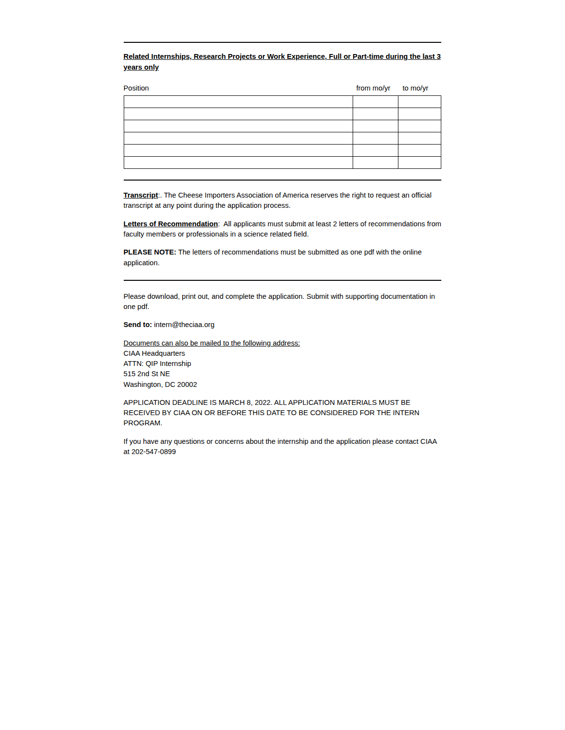Related Internships, Research Projects or Work Experience, Full or Part-time during the last 3 years only
Position
from mo/yr to mo/yr
Transcript:. The Cheese Importers Association of America reserves the right to request an official transcript at any point during the application process.
Letters of Recommendation: All applicants must submit at least 2 letters of recommendations from faculty members or professionals in a science related field.
PLEASE NOTE: The letters of recommendations must be submitted as one pdf with the online application.
Please download, print out, and complete the application. Submit with supporting documentation in one pdf.
Send to: intern@theciaa.org
Documents can also be mailed to the following address:
CIAA Headquarters
ATTN: QIP Internship
515 2nd St NE
Washington, DC 20002
APPLICATION DEADLINE IS MARCH 8, 2022. ALL APPLICATION MATERIALS MUST BE RECEIVED BY CIAA ON OR BEFORE THIS DATE TO BE CONSIDERED FOR THE INTERN PROGRAM.
If you have any questions or concerns about the internship and the application please contact CIAA at 202-547-0899